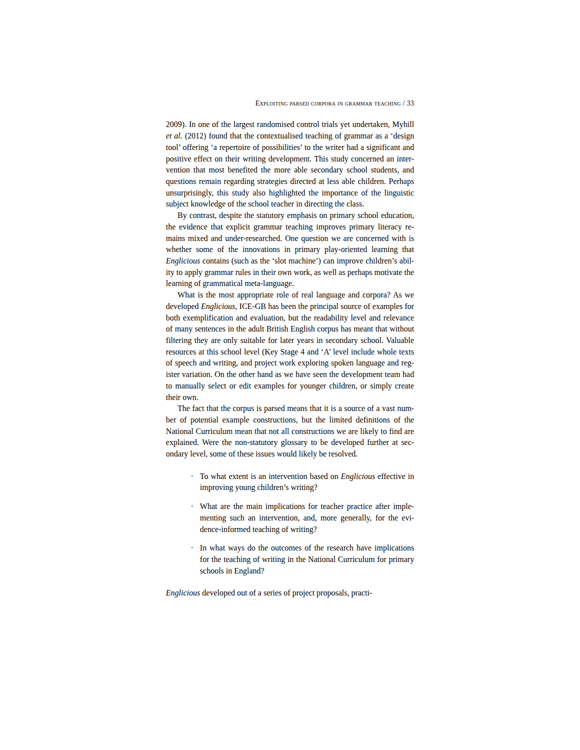Exploiting parsed corpora in grammar teaching / 33
2009). In one of the largest randomised control trials yet undertaken, Myhill et al. (2012) found that the contextualised teaching of grammar as a ‘design tool’ offering ‘a repertoire of possibilities’ to the writer had a significant and positive effect on their writing development. This study concerned an intervention that most benefited the more able secondary school students, and questions remain regarding strategies directed at less able children. Perhaps unsurprisingly, this study also highlighted the importance of the linguistic subject knowledge of the school teacher in directing the class.
By contrast, despite the statutory emphasis on primary school education, the evidence that explicit grammar teaching improves primary literacy remains mixed and under-researched. One question we are concerned with is whether some of the innovations in primary play-oriented learning that Englicious contains (such as the ‘slot machine’) can improve children’s ability to apply grammar rules in their own work, as well as perhaps motivate the learning of grammatical meta-language.
What is the most appropriate role of real language and corpora? As we developed Englicious, ICE-GB has been the principal source of examples for both exemplification and evaluation, but the readability level and relevance of many sentences in the adult British English corpus has meant that without filtering they are only suitable for later years in secondary school. Valuable resources at this school level (Key Stage 4 and ‘A’ level include whole texts of speech and writing, and project work exploring spoken language and register variation. On the other hand as we have seen the development team had to manually select or edit examples for younger children, or simply create their own.
The fact that the corpus is parsed means that it is a source of a vast number of potential example constructions, but the limited definitions of the National Curriculum mean that not all constructions we are likely to find are explained. Were the non-statutory glossary to be developed further at secondary level, some of these issues would likely be resolved.
To what extent is an intervention based on Englicious effective in improving young children’s writing?
What are the main implications for teacher practice after implementing such an intervention, and, more generally, for the evidence-informed teaching of writing?
In what ways do the outcomes of the research have implications for the teaching of writing in the National Curriculum for primary schools in England?
Englicious developed out of a series of project proposals, practi-